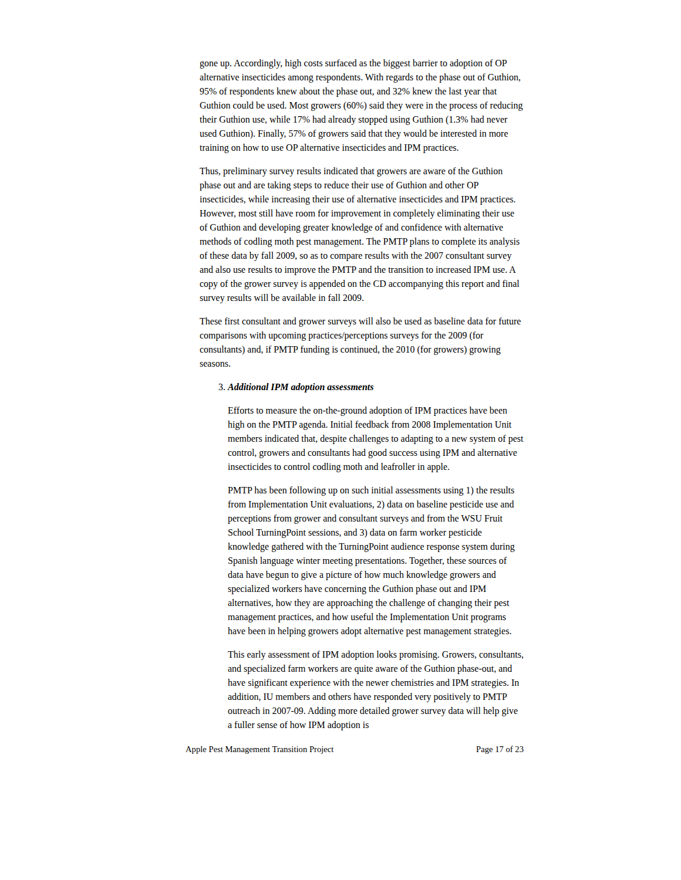gone up. Accordingly, high costs surfaced as the biggest barrier to adoption of OP alternative insecticides among respondents. With regards to the phase out of Guthion, 95% of respondents knew about the phase out, and 32% knew the last year that Guthion could be used. Most growers (60%) said they were in the process of reducing their Guthion use, while 17% had already stopped using Guthion (1.3% had never used Guthion). Finally, 57% of growers said that they would be interested in more training on how to use OP alternative insecticides and IPM practices.
Thus, preliminary survey results indicated that growers are aware of the Guthion phase out and are taking steps to reduce their use of Guthion and other OP insecticides, while increasing their use of alternative insecticides and IPM practices. However, most still have room for improvement in completely eliminating their use of Guthion and developing greater knowledge of and confidence with alternative methods of codling moth pest management. The PMTP plans to complete its analysis of these data by fall 2009, so as to compare results with the 2007 consultant survey and also use results to improve the PMTP and the transition to increased IPM use. A copy of the grower survey is appended on the CD accompanying this report and final survey results will be available in fall 2009.
These first consultant and grower surveys will also be used as baseline data for future comparisons with upcoming practices/perceptions surveys for the 2009 (for consultants) and, if PMTP funding is continued, the 2010 (for growers) growing seasons.
Additional IPM adoption assessments
Efforts to measure the on-the-ground adoption of IPM practices have been high on the PMTP agenda. Initial feedback from 2008 Implementation Unit members indicated that, despite challenges to adapting to a new system of pest control, growers and consultants had good success using IPM and alternative insecticides to control codling moth and leafroller in apple.
PMTP has been following up on such initial assessments using 1) the results from Implementation Unit evaluations, 2) data on baseline pesticide use and perceptions from grower and consultant surveys and from the WSU Fruit School TurningPoint sessions, and 3) data on farm worker pesticide knowledge gathered with the TurningPoint audience response system during Spanish language winter meeting presentations. Together, these sources of data have begun to give a picture of how much knowledge growers and specialized workers have concerning the Guthion phase out and IPM alternatives, how they are approaching the challenge of changing their pest management practices, and how useful the Implementation Unit programs have been in helping growers adopt alternative pest management strategies.
This early assessment of IPM adoption looks promising. Growers, consultants, and specialized farm workers are quite aware of the Guthion phase-out, and have significant experience with the newer chemistries and IPM strategies. In addition, IU members and others have responded very positively to PMTP outreach in 2007-09. Adding more detailed grower survey data will help give a fuller sense of how IPM adoption is
Apple Pest Management Transition Project Page 17 of 23